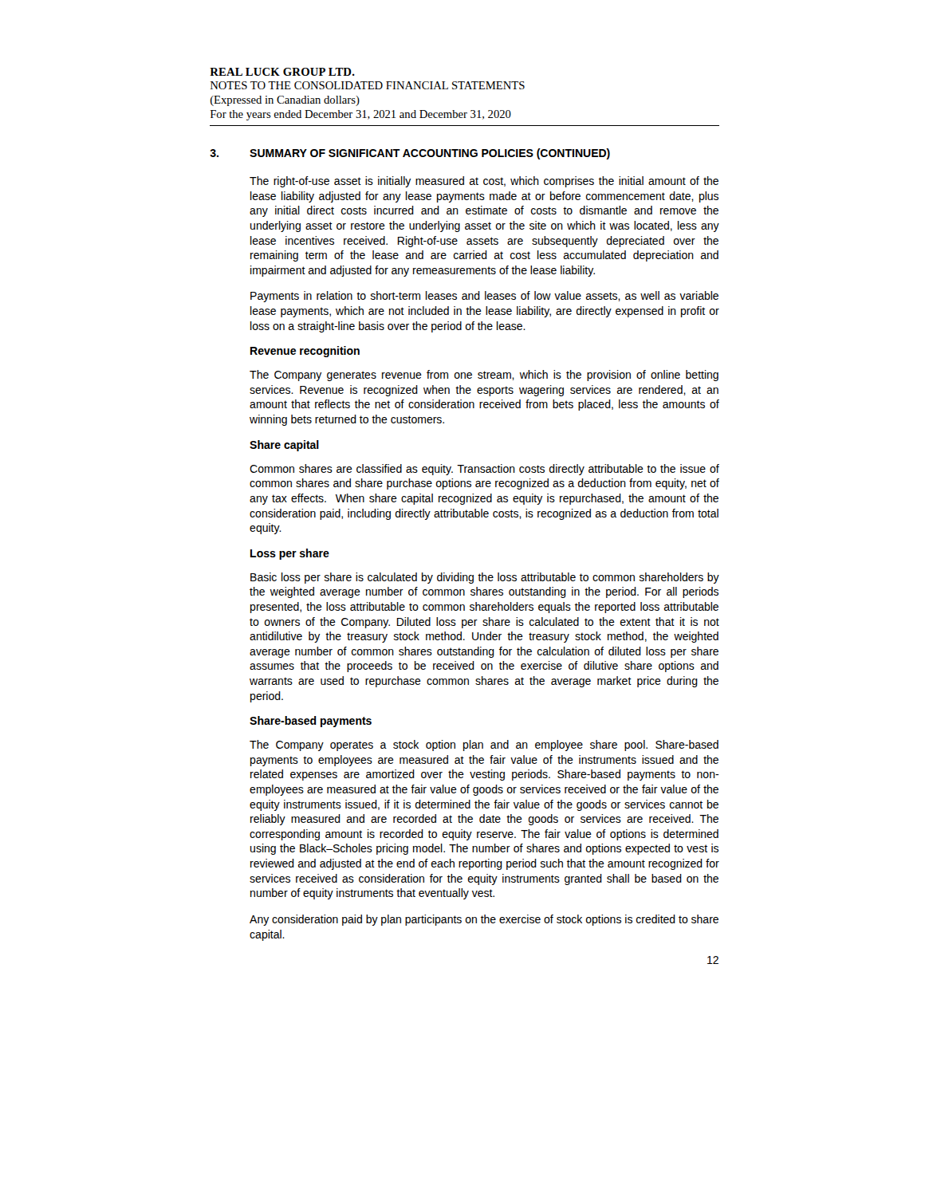REAL LUCK GROUP LTD.
NOTES TO THE CONSOLIDATED FINANCIAL STATEMENTS
(Expressed in Canadian dollars)
For the years ended December 31, 2021 and December 31, 2020
3. SUMMARY OF SIGNIFICANT ACCOUNTING POLICIES (CONTINUED)
The right-of-use asset is initially measured at cost, which comprises the initial amount of the lease liability adjusted for any lease payments made at or before commencement date, plus any initial direct costs incurred and an estimate of costs to dismantle and remove the underlying asset or restore the underlying asset or the site on which it was located, less any lease incentives received. Right-of-use assets are subsequently depreciated over the remaining term of the lease and are carried at cost less accumulated depreciation and impairment and adjusted for any remeasurements of the lease liability.
Payments in relation to short-term leases and leases of low value assets, as well as variable lease payments, which are not included in the lease liability, are directly expensed in profit or loss on a straight-line basis over the period of the lease.
Revenue recognition
The Company generates revenue from one stream, which is the provision of online betting services. Revenue is recognized when the esports wagering services are rendered, at an amount that reflects the net of consideration received from bets placed, less the amounts of winning bets returned to the customers.
Share capital
Common shares are classified as equity. Transaction costs directly attributable to the issue of common shares and share purchase options are recognized as a deduction from equity, net of any tax effects. When share capital recognized as equity is repurchased, the amount of the consideration paid, including directly attributable costs, is recognized as a deduction from total equity.
Loss per share
Basic loss per share is calculated by dividing the loss attributable to common shareholders by the weighted average number of common shares outstanding in the period. For all periods presented, the loss attributable to common shareholders equals the reported loss attributable to owners of the Company. Diluted loss per share is calculated to the extent that it is not antidilutive by the treasury stock method. Under the treasury stock method, the weighted average number of common shares outstanding for the calculation of diluted loss per share assumes that the proceeds to be received on the exercise of dilutive share options and warrants are used to repurchase common shares at the average market price during the period.
Share-based payments
The Company operates a stock option plan and an employee share pool. Share-based payments to employees are measured at the fair value of the instruments issued and the related expenses are amortized over the vesting periods. Share-based payments to non-employees are measured at the fair value of goods or services received or the fair value of the equity instruments issued, if it is determined the fair value of the goods or services cannot be reliably measured and are recorded at the date the goods or services are received. The corresponding amount is recorded to equity reserve. The fair value of options is determined using the Black–Scholes pricing model. The number of shares and options expected to vest is reviewed and adjusted at the end of each reporting period such that the amount recognized for services received as consideration for the equity instruments granted shall be based on the number of equity instruments that eventually vest.
Any consideration paid by plan participants on the exercise of stock options is credited to share capital.
12